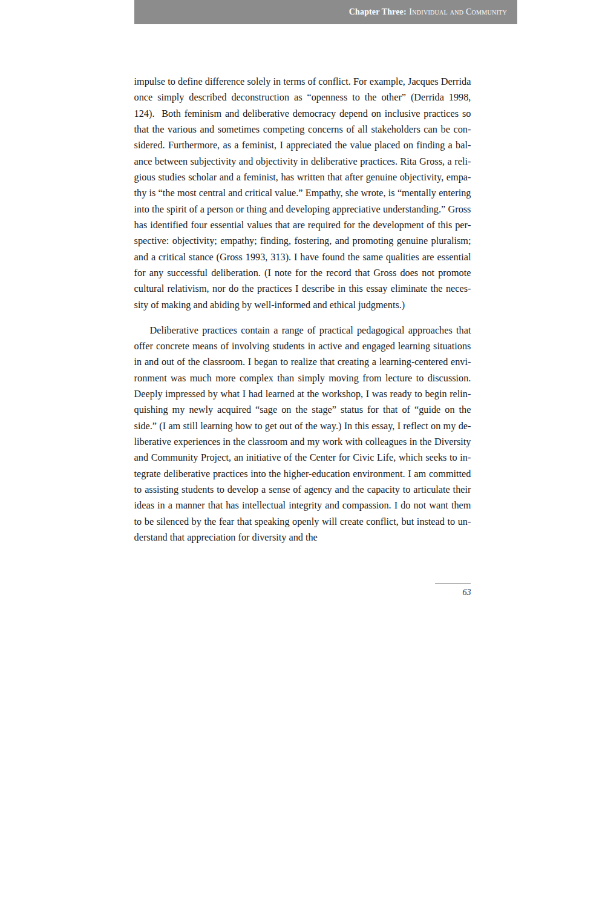Chapter Three: Individual and Community
impulse to define difference solely in terms of conflict. For example, Jacques Derrida once simply described deconstruction as “openness to the other” (Derrida 1998, 124). Both feminism and deliberative democracy depend on inclusive practices so that the various and sometimes competing concerns of all stakeholders can be considered. Furthermore, as a feminist, I appreciated the value placed on finding a balance between subjectivity and objectivity in deliberative practices. Rita Gross, a religious studies scholar and a feminist, has written that after genuine objectivity, empathy is “the most central and critical value.” Empathy, she wrote, is “mentally entering into the spirit of a person or thing and developing appreciative understanding.” Gross has identified four essential values that are required for the development of this perspective: objectivity; empathy; finding, fostering, and promoting genuine pluralism; and a critical stance (Gross 1993, 313). I have found the same qualities are essential for any successful deliberation. (I note for the record that Gross does not promote cultural relativism, nor do the practices I describe in this essay eliminate the necessity of making and abiding by well-informed and ethical judgments.)
Deliberative practices contain a range of practical pedagogical approaches that offer concrete means of involving students in active and engaged learning situations in and out of the classroom. I began to realize that creating a learning-centered environment was much more complex than simply moving from lecture to discussion. Deeply impressed by what I had learned at the workshop, I was ready to begin relinquishing my newly acquired “sage on the stage” status for that of “guide on the side.” (I am still learning how to get out of the way.) In this essay, I reflect on my deliberative experiences in the classroom and my work with colleagues in the Diversity and Community Project, an initiative of the Center for Civic Life, which seeks to integrate deliberative practices into the higher-education environment. I am committed to assisting students to develop a sense of agency and the capacity to articulate their ideas in a manner that has intellectual integrity and compassion. I do not want them to be silenced by the fear that speaking openly will create conflict, but instead to understand that appreciation for diversity and the
63